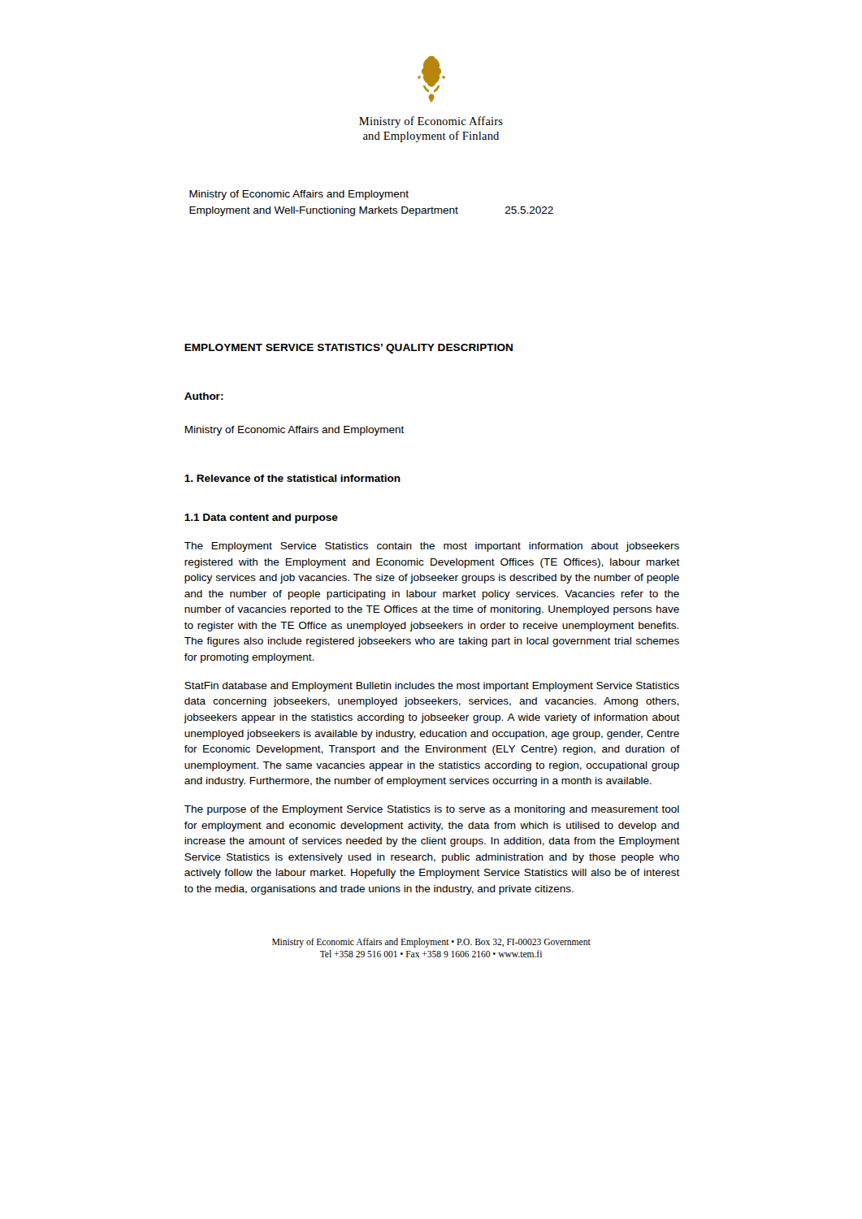Ministry of Economic Affairs
and Employment of Finland
Ministry of Economic Affairs and Employment
Employment and Well-Functioning Markets Department 25.5.2022
EMPLOYMENT SERVICE STATISTICS’ QUALITY DESCRIPTION
Author:
Ministry of Economic Affairs and Employment
1. Relevance of the statistical information
1.1 Data content and purpose
The Employment Service Statistics contain the most important information about jobseekers registered with the Employment and Economic Development Offices (TE Offices), labour market policy services and job vacancies. The size of jobseeker groups is described by the number of people and the number of people participating in labour market policy services. Vacancies refer to the number of vacancies reported to the TE Offices at the time of monitoring. Unemployed persons have to register with the TE Office as unemployed jobseekers in order to receive unemployment benefits. The figures also include registered jobseekers who are taking part in local government trial schemes for promoting employment.
StatFin database and Employment Bulletin includes the most important Employment Service Statistics data concerning jobseekers, unemployed jobseekers, services, and vacancies. Among others, jobseekers appear in the statistics according to jobseeker group. A wide variety of information about unemployed jobseekers is available by industry, education and occupation, age group, gender, Centre for Economic Development, Transport and the Environment (ELY Centre) region, and duration of unemployment. The same vacancies appear in the statistics according to region, occupational group and industry. Furthermore, the number of employment services occurring in a month is available.
The purpose of the Employment Service Statistics is to serve as a monitoring and measurement tool for employment and economic development activity, the data from which is utilised to develop and increase the amount of services needed by the client groups. In addition, data from the Employment Service Statistics is extensively used in research, public administration and by those people who actively follow the labour market. Hopefully the Employment Service Statistics will also be of interest to the media, organisations and trade unions in the industry, and private citizens.
Ministry of Economic Affairs and Employment • P.O. Box 32, FI-00023 Government
Tel +358 29 516 001 • Fax +358 9 1606 2160 • www.tem.fi